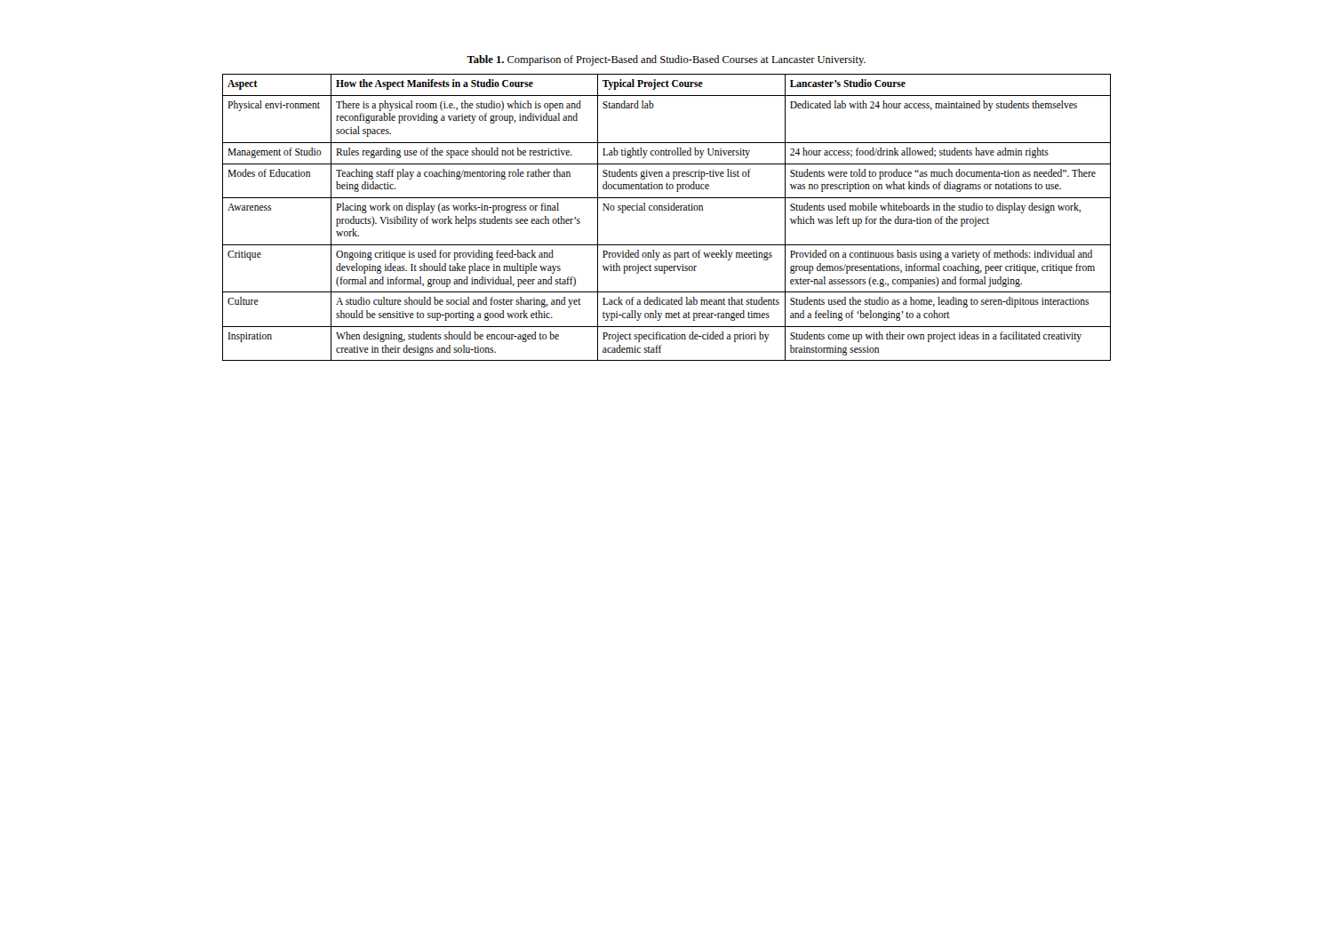Table 1. Comparison of Project-Based and Studio-Based Courses at Lancaster University.
| Aspect | How the Aspect Manifests in a Studio Course | Typical Project Course | Lancaster’s Studio Course |
| --- | --- | --- | --- |
| Physical envi-ronment | There is a physical room (i.e., the studio) which is open and reconfigurable providing a variety of group, individual and social spaces. | Standard lab | Dedicated lab with 24 hour access, maintained by students themselves |
| Management of Studio | Rules regarding use of the space should not be restrictive. | Lab tightly controlled by University | 24 hour access; food/drink allowed; students have admin rights |
| Modes of Education | Teaching staff play a coaching/mentoring role rather than being didactic. | Students given a prescrip-tive list of documentation to produce | Students were told to produce “as much documenta-tion as needed”. There was no prescription on what kinds of diagrams or notations to use. |
| Awareness | Placing work on display (as works-in-progress or final products). Visibility of work helps students see each other’s work. | No special consideration | Students used mobile whiteboards in the studio to display design work, which was left up for the dura-tion of the project |
| Critique | Ongoing critique is used for providing feed-back and developing ideas. It should take place in multiple ways (formal and informal, group and individual, peer and staff) | Provided only as part of weekly meetings with project supervisor | Provided on a continuous basis using a variety of methods: individual and group demos/presentations, informal coaching, peer critique, critique from exter-nal assessors (e.g., companies) and formal judging. |
| Culture | A studio culture should be social and foster sharing, and yet should be sensitive to sup-porting a good work ethic. | Lack of a dedicated lab meant that students typi-cally only met at prear-ranged times | Students used the studio as a home, leading to seren-dipitous interactions and a feeling of ‘belonging’ to a cohort |
| Inspiration | When designing, students should be encour-aged to be creative in their designs and solu-tions. | Project specification de-cided a priori by academic staff | Students come up with their own project ideas in a facilitated creativity brainstorming session |